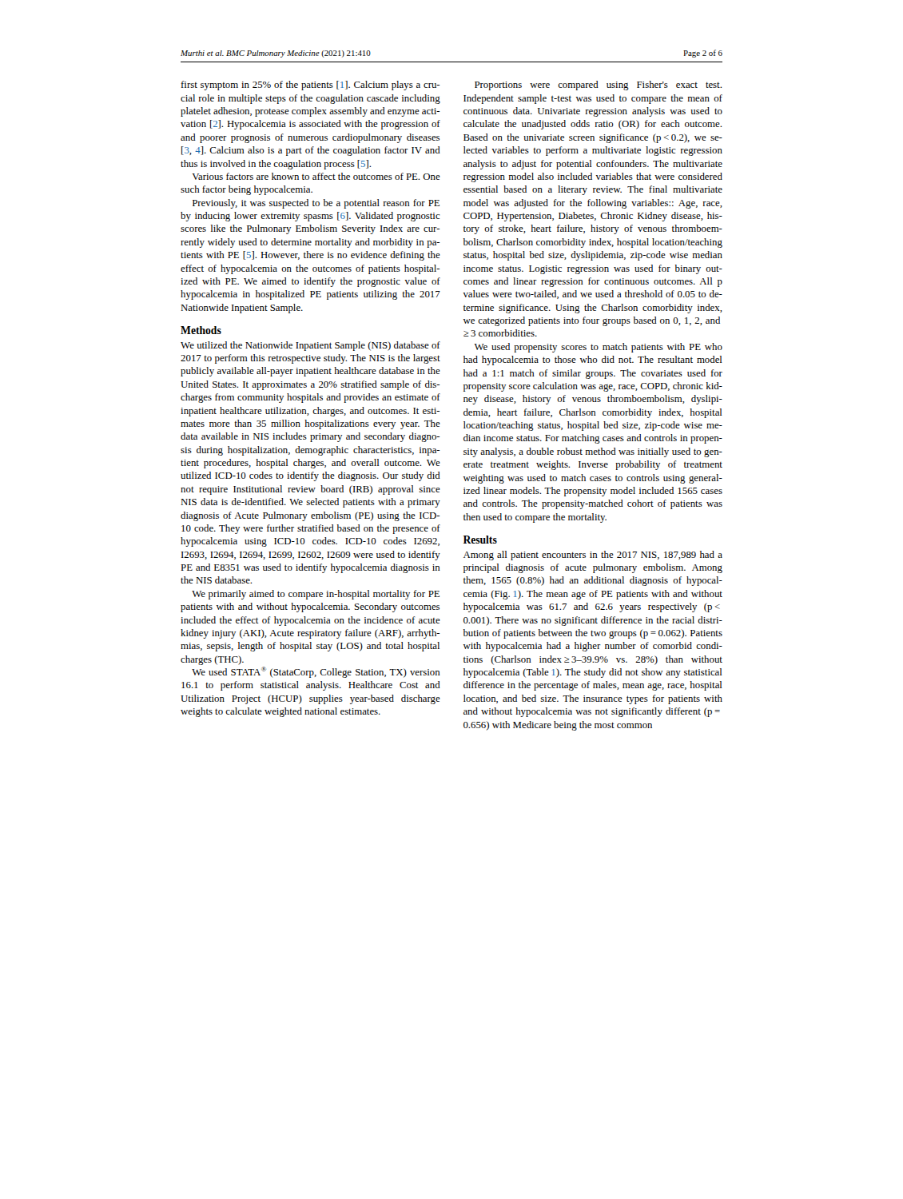Murthi et al. BMC Pulmonary Medicine (2021) 21:410
Page 2 of 6
first symptom in 25% of the patients [1]. Calcium plays a crucial role in multiple steps of the coagulation cascade including platelet adhesion, protease complex assembly and enzyme activation [2]. Hypocalcemia is associated with the progression of and poorer prognosis of numerous cardiopulmonary diseases [3, 4]. Calcium also is a part of the coagulation factor IV and thus is involved in the coagulation process [5].
Various factors are known to affect the outcomes of PE. One such factor being hypocalcemia.
Previously, it was suspected to be a potential reason for PE by inducing lower extremity spasms [6]. Validated prognostic scores like the Pulmonary Embolism Severity Index are currently widely used to determine mortality and morbidity in patients with PE [5]. However, there is no evidence defining the effect of hypocalcemia on the outcomes of patients hospitalized with PE. We aimed to identify the prognostic value of hypocalcemia in hospitalized PE patients utilizing the 2017 Nationwide Inpatient Sample.
Methods
We utilized the Nationwide Inpatient Sample (NIS) database of 2017 to perform this retrospective study. The NIS is the largest publicly available all-payer inpatient healthcare database in the United States. It approximates a 20% stratified sample of discharges from community hospitals and provides an estimate of inpatient healthcare utilization, charges, and outcomes. It estimates more than 35 million hospitalizations every year. The data available in NIS includes primary and secondary diagnosis during hospitalization, demographic characteristics, inpatient procedures, hospital charges, and overall outcome. We utilized ICD-10 codes to identify the diagnosis. Our study did not require Institutional review board (IRB) approval since NIS data is de-identified. We selected patients with a primary diagnosis of Acute Pulmonary embolism (PE) using the ICD-10 code. They were further stratified based on the presence of hypocalcemia using ICD-10 codes. ICD-10 codes I2692, I2693, I2694, I2694, I2699, I2602, I2609 were used to identify PE and E8351 was used to identify hypocalcemia diagnosis in the NIS database.
We primarily aimed to compare in-hospital mortality for PE patients with and without hypocalcemia. Secondary outcomes included the effect of hypocalcemia on the incidence of acute kidney injury (AKI), Acute respiratory failure (ARF), arrhythmias, sepsis, length of hospital stay (LOS) and total hospital charges (THC).
We used STATA® (StataCorp, College Station, TX) version 16.1 to perform statistical analysis. Healthcare Cost and Utilization Project (HCUP) supplies year-based discharge weights to calculate weighted national estimates.
Proportions were compared using Fisher's exact test. Independent sample t-test was used to compare the mean of continuous data. Univariate regression analysis was used to calculate the unadjusted odds ratio (OR) for each outcome. Based on the univariate screen significance (p < 0.2), we selected variables to perform a multivariate logistic regression analysis to adjust for potential confounders. The multivariate regression model also included variables that were considered essential based on a literary review. The final multivariate model was adjusted for the following variables:: Age, race, COPD, Hypertension, Diabetes, Chronic Kidney disease, history of stroke, heart failure, history of venous thromboembolism, Charlson comorbidity index, hospital location/teaching status, hospital bed size, dyslipidemia, zip-code wise median income status. Logistic regression was used for binary outcomes and linear regression for continuous outcomes. All p values were two-tailed, and we used a threshold of 0.05 to determine significance. Using the Charlson comorbidity index, we categorized patients into four groups based on 0, 1, 2, and ≥ 3 comorbidities.
We used propensity scores to match patients with PE who had hypocalcemia to those who did not. The resultant model had a 1:1 match of similar groups. The covariates used for propensity score calculation was age, race, COPD, chronic kidney disease, history of venous thromboembolism, dyslipidemia, heart failure, Charlson comorbidity index, hospital location/teaching status, hospital bed size, zip-code wise median income status. For matching cases and controls in propensity analysis, a double robust method was initially used to generate treatment weights. Inverse probability of treatment weighting was used to match cases to controls using generalized linear models. The propensity model included 1565 cases and controls. The propensity-matched cohort of patients was then used to compare the mortality.
Results
Among all patient encounters in the 2017 NIS, 187,989 had a principal diagnosis of acute pulmonary embolism. Among them, 1565 (0.8%) had an additional diagnosis of hypocalcemia (Fig. 1). The mean age of PE patients with and without hypocalcemia was 61.7 and 62.6 years respectively (p < 0.001). There was no significant difference in the racial distribution of patients between the two groups (p = 0.062). Patients with hypocalcemia had a higher number of comorbid conditions (Charlson index ≥ 3–39.9% vs. 28%) than without hypocalcemia (Table 1). The study did not show any statistical difference in the percentage of males, mean age, race, hospital location, and bed size. The insurance types for patients with and without hypocalcemia was not significantly different (p = 0.656) with Medicare being the most common